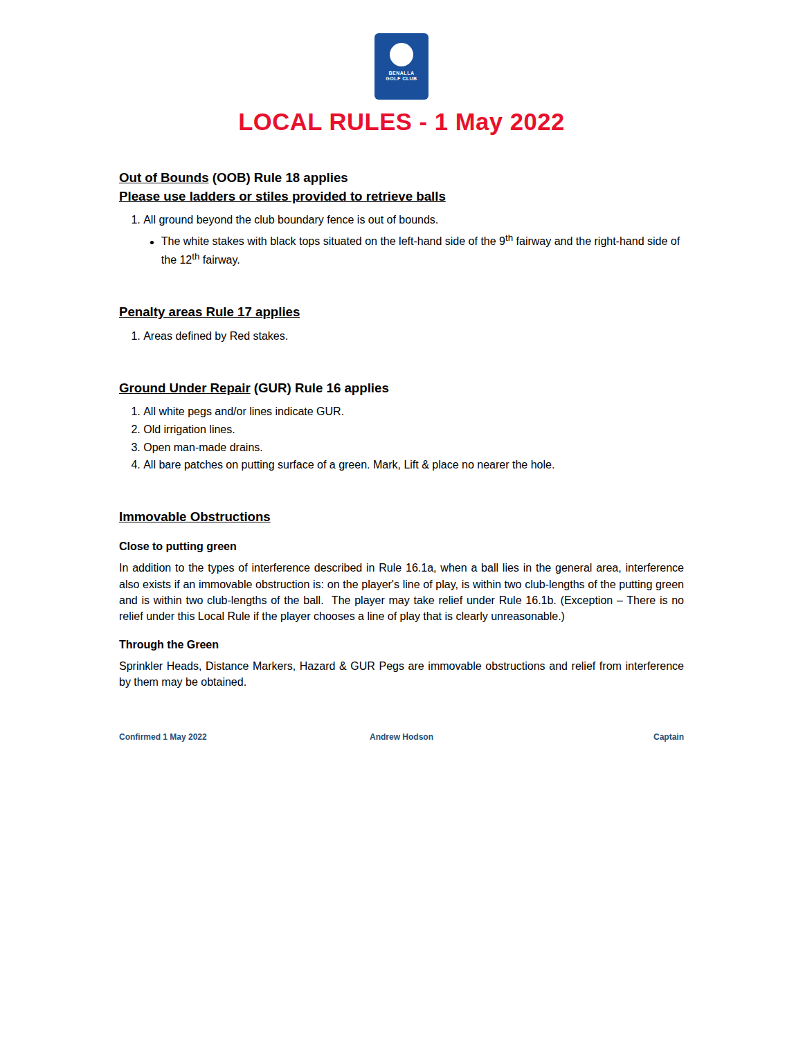BENALLA
GOLF CLUB
LOCAL RULES - 1 May 2022
Out of Bounds (OOB) Rule 18 applies
Please use ladders or stiles provided to retrieve balls
All ground beyond the club boundary fence is out of bounds.
The white stakes with black tops situated on the left-hand side of the 9th fairway and the right-hand side of the 12th fairway.
Penalty areas Rule 17 applies
Areas defined by Red stakes.
Ground Under Repair (GUR) Rule 16 applies
All white pegs and/or lines indicate GUR.
Old irrigation lines.
Open man-made drains.
All bare patches on putting surface of a green. Mark, Lift & place no nearer the hole.
Immovable Obstructions
Close to putting green
In addition to the types of interference described in Rule 16.1a, when a ball lies in the general area, interference also exists if an immovable obstruction is: on the player's line of play, is within two club-lengths of the putting green and is within two club-lengths of the ball. The player may take relief under Rule 16.1b. (Exception – There is no relief under this Local Rule if the player chooses a line of play that is clearly unreasonable.)
Through the Green
Sprinkler Heads, Distance Markers, Hazard & GUR Pegs are immovable obstructions and relief from interference by them may be obtained.
Confirmed 1 May 2022 Andrew Hodson Captain